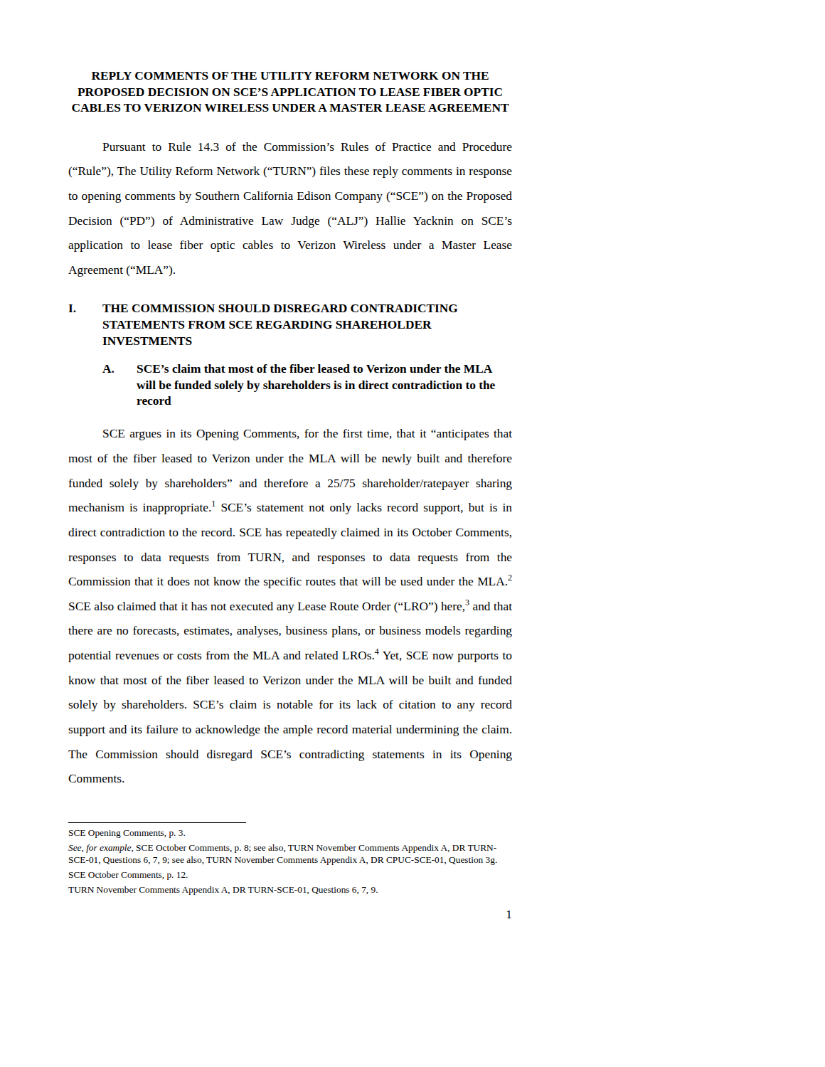Reply Comments of the Utility Reform Network on the Proposed Decision on SCE’s Application to Lease Fiber Optic Cables to Verizon Wireless Under a Master Lease Agreement
Pursuant to Rule 14.3 of the Commission’s Rules of Practice and Procedure (“Rule”), The Utility Reform Network (“TURN”) files these reply comments in response to opening comments by Southern California Edison Company (“SCE”) on the Proposed Decision (“PD”) of Administrative Law Judge (“ALJ”) Hallie Yacknin on SCE’s application to lease fiber optic cables to Verizon Wireless under a Master Lease Agreement (“MLA”).
I. The Commission Should Disregard Contradicting Statements from SCE Regarding Shareholder Investments
A. SCE’s claim that most of the fiber leased to Verizon under the MLA will be funded solely by shareholders is in direct contradiction to the record
SCE argues in its Opening Comments, for the first time, that it “anticipates that most of the fiber leased to Verizon under the MLA will be newly built and therefore funded solely by shareholders” and therefore a 25/75 shareholder/ratepayer sharing mechanism is inappropriate.1 SCE’s statement not only lacks record support, but is in direct contradiction to the record. SCE has repeatedly claimed in its October Comments, responses to data requests from TURN, and responses to data requests from the Commission that it does not know the specific routes that will be used under the MLA.2 SCE also claimed that it has not executed any Lease Route Order (“LRO”) here,3 and that there are no forecasts, estimates, analyses, business plans, or business models regarding potential revenues or costs from the MLA and related LROs.4 Yet, SCE now purports to know that most of the fiber leased to Verizon under the MLA will be built and funded solely by shareholders. SCE’s claim is notable for its lack of citation to any record support and its failure to acknowledge the ample record material undermining the claim. The Commission should disregard SCE’s contradicting statements in its Opening Comments.
SCE Opening Comments, p. 3.
See, for example, SCE October Comments, p. 8; see also, TURN November Comments Appendix A, DR TURN-SCE-01, Questions 6, 7, 9; see also, TURN November Comments Appendix A, DR CPUC-SCE-01, Question 3g.
SCE October Comments, p. 12.
TURN November Comments Appendix A, DR TURN-SCE-01, Questions 6, 7, 9.
1